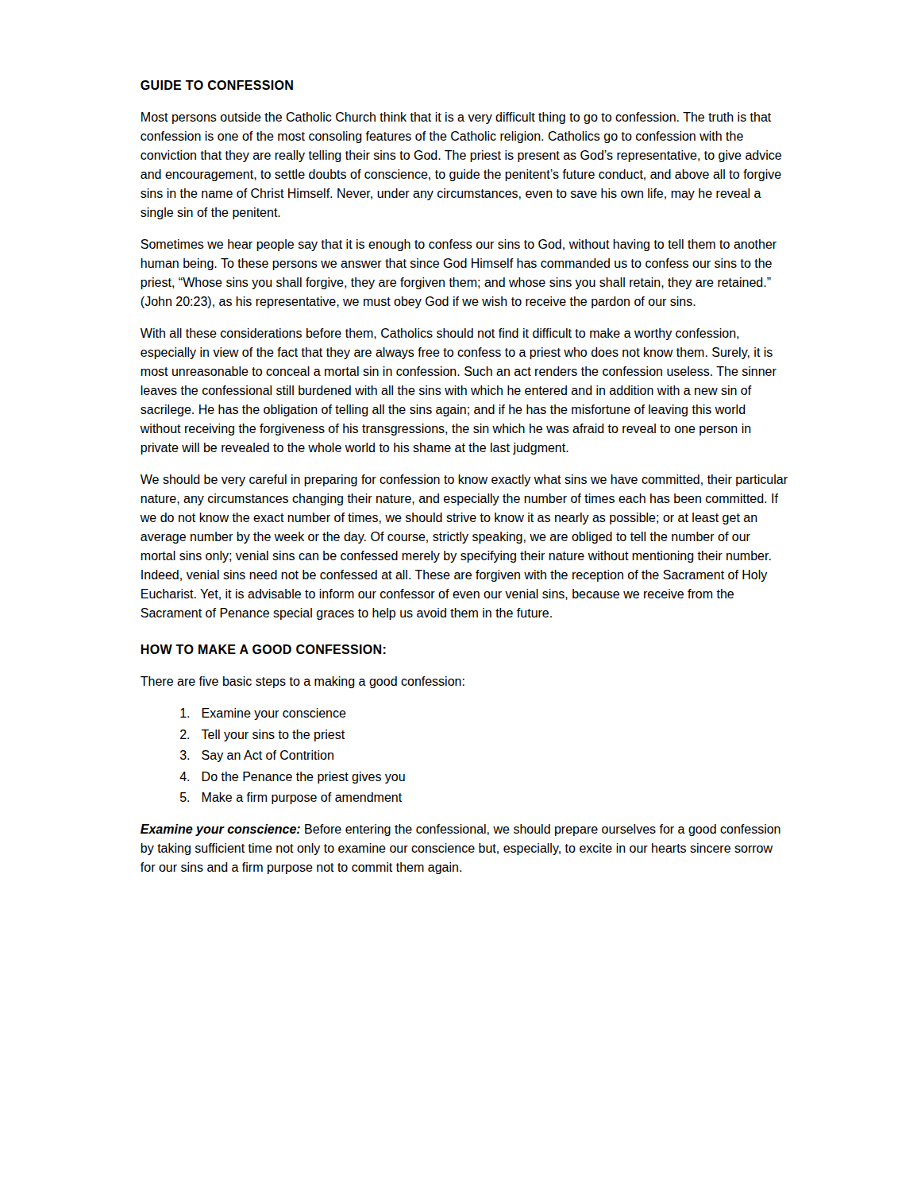GUIDE TO CONFESSION
Most persons outside the Catholic Church think that it is a very difficult thing to go to confession. The truth is that confession is one of the most consoling features of the Catholic religion. Catholics go to confession with the conviction that they are really telling their sins to God. The priest is present as God’s representative, to give advice and encouragement, to settle doubts of conscience, to guide the penitent’s future conduct, and above all to forgive sins in the name of Christ Himself. Never, under any circumstances, even to save his own life, may he reveal a single sin of the penitent.
Sometimes we hear people say that it is enough to confess our sins to God, without having to tell them to another human being. To these persons we answer that since God Himself has commanded us to confess our sins to the priest, “Whose sins you shall forgive, they are forgiven them; and whose sins you shall retain, they are retained.” (John 20:23), as his representative, we must obey God if we wish to receive the pardon of our sins.
With all these considerations before them, Catholics should not find it difficult to make a worthy confession, especially in view of the fact that they are always free to confess to a priest who does not know them. Surely, it is most unreasonable to conceal a mortal sin in confession. Such an act renders the confession useless. The sinner leaves the confessional still burdened with all the sins with which he entered and in addition with a new sin of sacrilege. He has the obligation of telling all the sins again; and if he has the misfortune of leaving this world without receiving the forgiveness of his transgressions, the sin which he was afraid to reveal to one person in private will be revealed to the whole world to his shame at the last judgment.
We should be very careful in preparing for confession to know exactly what sins we have committed, their particular nature, any circumstances changing their nature, and especially the number of times each has been committed. If we do not know the exact number of times, we should strive to know it as nearly as possible; or at least get an average number by the week or the day. Of course, strictly speaking, we are obliged to tell the number of our mortal sins only; venial sins can be confessed merely by specifying their nature without mentioning their number. Indeed, venial sins need not be confessed at all. These are forgiven with the reception of the Sacrament of Holy Eucharist. Yet, it is advisable to inform our confessor of even our venial sins, because we receive from the Sacrament of Penance special graces to help us avoid them in the future.
HOW TO MAKE A GOOD CONFESSION:
There are five basic steps to a making a good confession:
Examine your conscience
Tell your sins to the priest
Say an Act of Contrition
Do the Penance the priest gives you
Make a firm purpose of amendment
Examine your conscience: Before entering the confessional, we should prepare ourselves for a good confession by taking sufficient time not only to examine our conscience but, especially, to excite in our hearts sincere sorrow for our sins and a firm purpose not to commit them again.